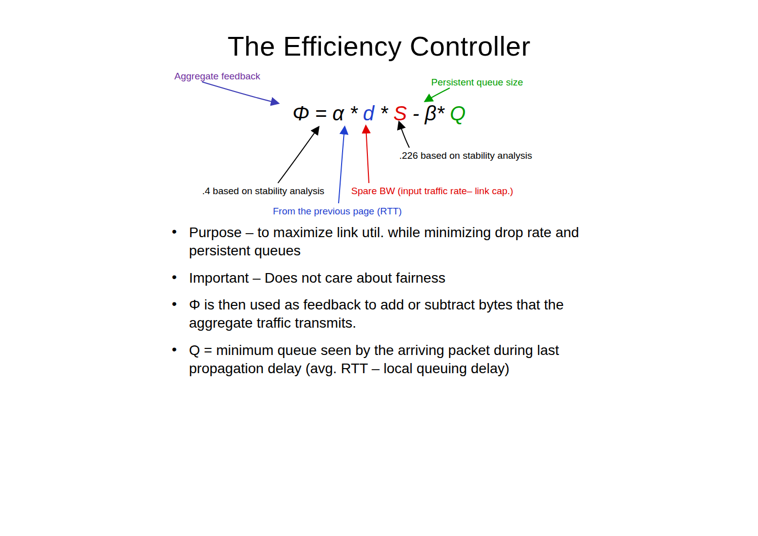The Efficiency Controller
Aggregate feedback
Persistent queue size
.226 based on stability analysis
.4 based on stability analysis
Spare BW (input traffic rate– link cap.)
From the previous page (RTT)
Φ = α * d * S - β* Q
Purpose – to maximize link util. while minimizing drop rate and persistent queues
Important – Does not care about fairness
Φ is then used as feedback to add or subtract bytes that the aggregate traffic transmits.
Q = minimum queue seen by the arriving packet during last propagation delay (avg. RTT – local queuing delay)